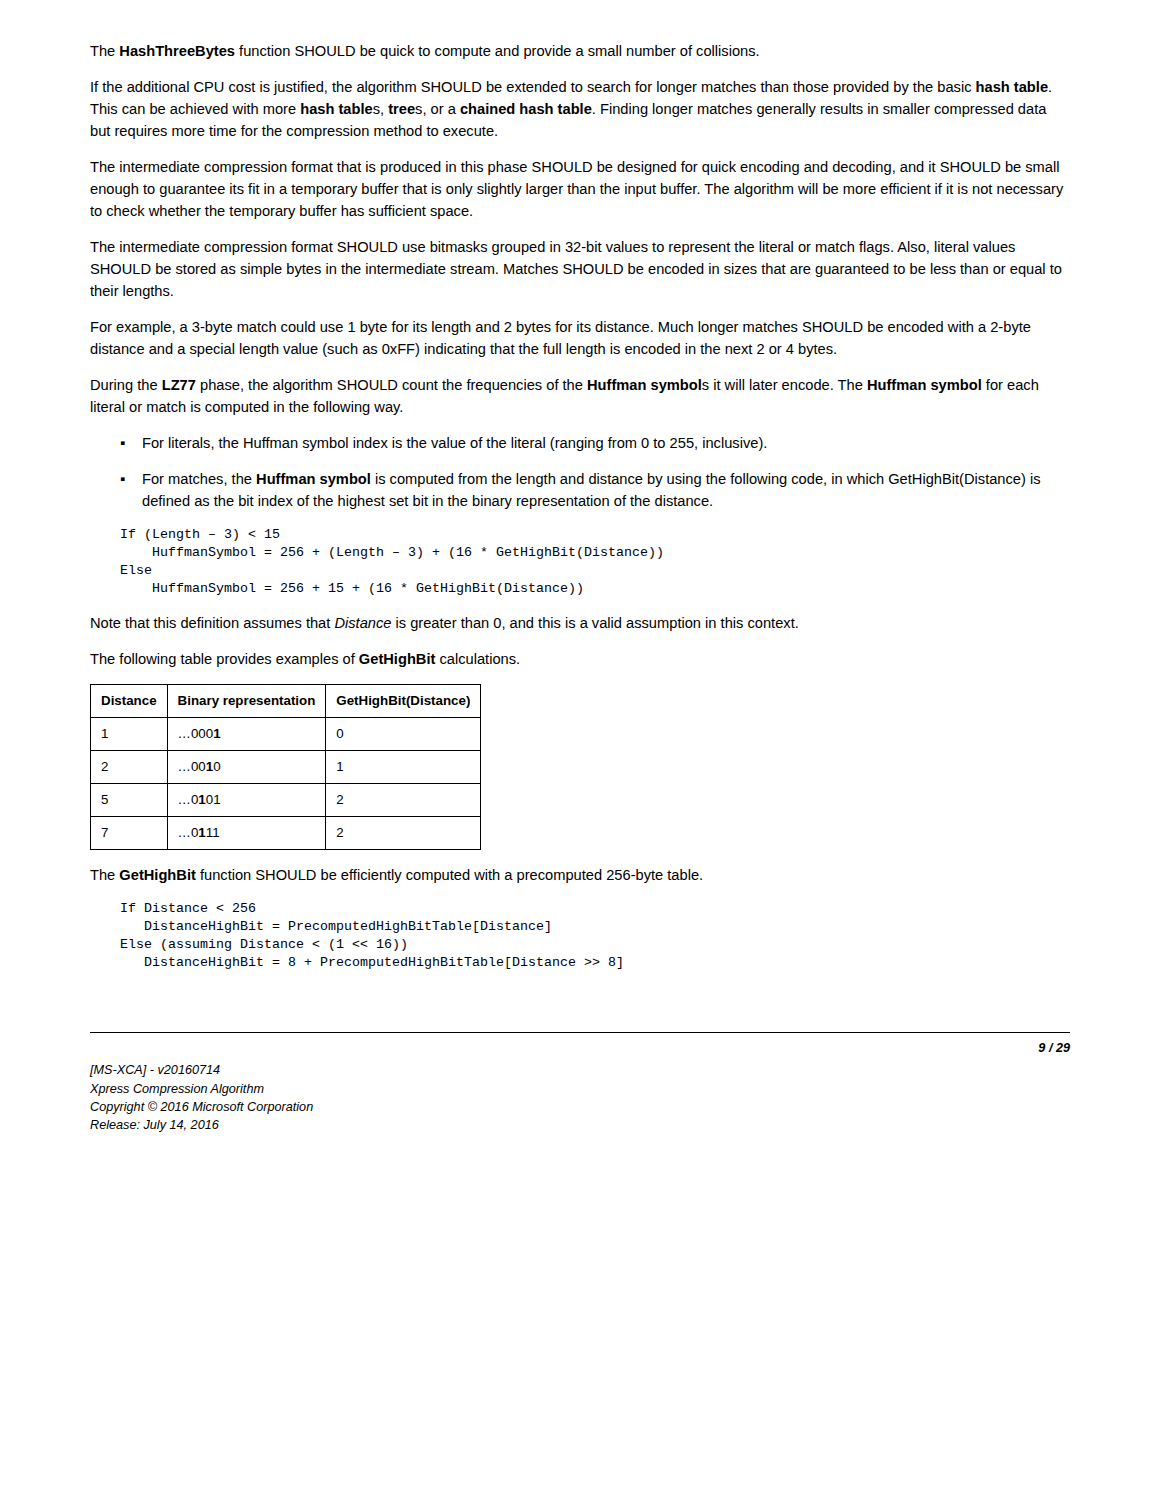The HashThreeBytes function SHOULD be quick to compute and provide a small number of collisions.
If the additional CPU cost is justified, the algorithm SHOULD be extended to search for longer matches than those provided by the basic hash table. This can be achieved with more hash tables, trees, or a chained hash table. Finding longer matches generally results in smaller compressed data but requires more time for the compression method to execute.
The intermediate compression format that is produced in this phase SHOULD be designed for quick encoding and decoding, and it SHOULD be small enough to guarantee its fit in a temporary buffer that is only slightly larger than the input buffer. The algorithm will be more efficient if it is not necessary to check whether the temporary buffer has sufficient space.
The intermediate compression format SHOULD use bitmasks grouped in 32-bit values to represent the literal or match flags. Also, literal values SHOULD be stored as simple bytes in the intermediate stream. Matches SHOULD be encoded in sizes that are guaranteed to be less than or equal to their lengths.
For example, a 3-byte match could use 1 byte for its length and 2 bytes for its distance. Much longer matches SHOULD be encoded with a 2-byte distance and a special length value (such as 0xFF) indicating that the full length is encoded in the next 2 or 4 bytes.
During the LZ77 phase, the algorithm SHOULD count the frequencies of the Huffman symbols it will later encode. The Huffman symbol for each literal or match is computed in the following way.
For literals, the Huffman symbol index is the value of the literal (ranging from 0 to 255, inclusive).
For matches, the Huffman symbol is computed from the length and distance by using the following code, in which GetHighBit(Distance) is defined as the bit index of the highest set bit in the binary representation of the distance.
If (Length – 3) < 15
    HuffmanSymbol = 256 + (Length – 3) + (16 * GetHighBit(Distance))
Else
    HuffmanSymbol = 256 + 15 + (16 * GetHighBit(Distance))
Note that this definition assumes that Distance is greater than 0, and this is a valid assumption in this context.
The following table provides examples of GetHighBit calculations.
| Distance | Binary representation | GetHighBit(Distance) |
| --- | --- | --- |
| 1 | …000 1 | 0 |
| 2 | …00 1 0 | 1 |
| 5 | …0 1 01 | 2 |
| 7 | …0 1 11 | 2 |
The GetHighBit function SHOULD be efficiently computed with a precomputed 256-byte table.
If Distance < 256
   DistanceHighBit = PrecomputedHighBitTable[Distance]
Else (assuming Distance < (1 << 16))
   DistanceHighBit = 8 + PrecomputedHighBitTable[Distance >> 8]
9 / 29
[MS-XCA] - v20160714
Xpress Compression Algorithm
Copyright © 2016 Microsoft Corporation
Release: July 14, 2016